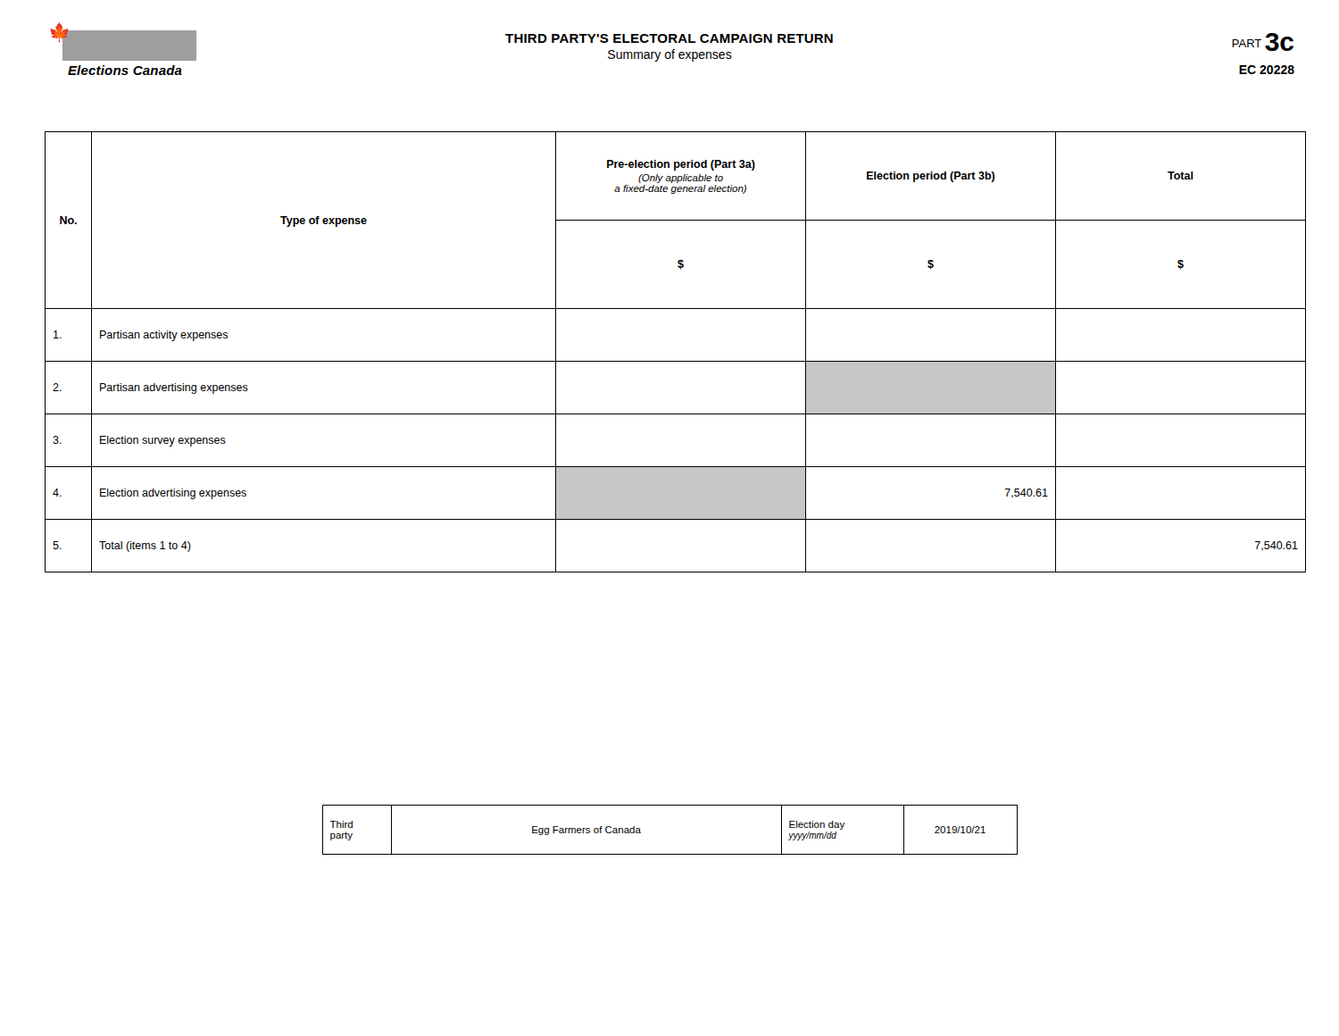🍁
Elections Canada
THIRD PARTY'S ELECTORAL CAMPAIGN RETURN
Summary of expenses
PART 3c
EC 20228
| No. | Type of expense | Pre-election period (Part 3a) (Only applicable to a fixed-date general election) | Election period (Part 3b) | Total |
| --- | --- | --- | --- | --- |
| $ | $ | $ |
| 1. | Partisan activity expenses | | | |
| 2. | Partisan advertising expenses | | | |
| 3. | Election survey expenses | | | |
| 4. | Election advertising expenses | | 7,540.61 | |
| 5. | Total (items 1 to 4) | | | 7,540.61 |
| Third party | Egg Farmers of Canada | Election day yyyy/mm/dd | 2019/10/21 |